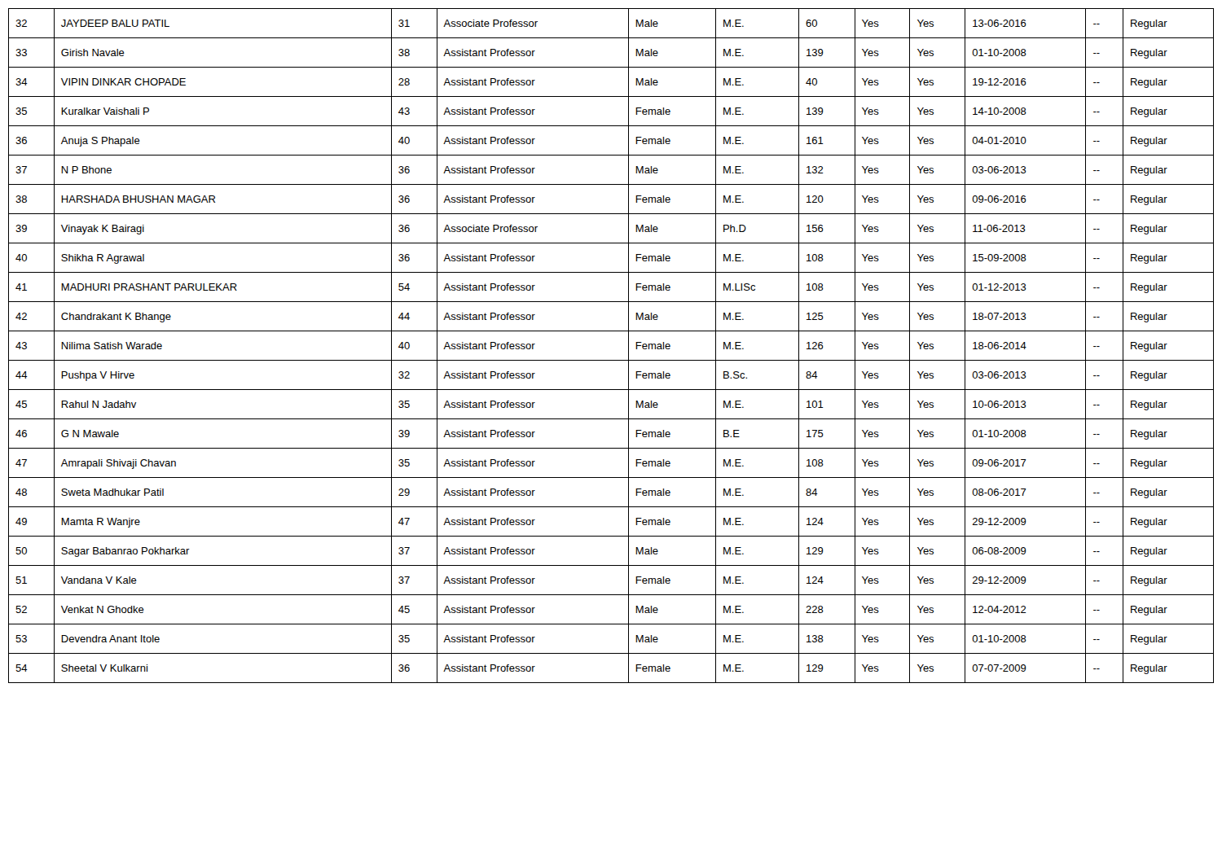| 32 | JAYDEEP BALU PATIL | 31 | Associate Professor | Male | M.E. | 60 | Yes | Yes | 13-06-2016 | -- | Regular |
| 33 | Girish Navale | 38 | Assistant Professor | Male | M.E. | 139 | Yes | Yes | 01-10-2008 | -- | Regular |
| 34 | VIPIN DINKAR CHOPADE | 28 | Assistant Professor | Male | M.E. | 40 | Yes | Yes | 19-12-2016 | -- | Regular |
| 35 | Kuralkar Vaishali P | 43 | Assistant Professor | Female | M.E. | 139 | Yes | Yes | 14-10-2008 | -- | Regular |
| 36 | Anuja S Phapale | 40 | Assistant Professor | Female | M.E. | 161 | Yes | Yes | 04-01-2010 | -- | Regular |
| 37 | N P Bhone | 36 | Assistant Professor | Male | M.E. | 132 | Yes | Yes | 03-06-2013 | -- | Regular |
| 38 | HARSHADA BHUSHAN MAGAR | 36 | Assistant Professor | Female | M.E. | 120 | Yes | Yes | 09-06-2016 | -- | Regular |
| 39 | Vinayak K Bairagi | 36 | Associate Professor | Male | Ph.D | 156 | Yes | Yes | 11-06-2013 | -- | Regular |
| 40 | Shikha R Agrawal | 36 | Assistant Professor | Female | M.E. | 108 | Yes | Yes | 15-09-2008 | -- | Regular |
| 41 | MADHURI PRASHANT PARULEKAR | 54 | Assistant Professor | Female | M.LISc | 108 | Yes | Yes | 01-12-2013 | -- | Regular |
| 42 | Chandrakant K Bhange | 44 | Assistant Professor | Male | M.E. | 125 | Yes | Yes | 18-07-2013 | -- | Regular |
| 43 | Nilima Satish Warade | 40 | Assistant Professor | Female | M.E. | 126 | Yes | Yes | 18-06-2014 | -- | Regular |
| 44 | Pushpa V Hirve | 32 | Assistant Professor | Female | B.Sc. | 84 | Yes | Yes | 03-06-2013 | -- | Regular |
| 45 | Rahul N Jadahv | 35 | Assistant Professor | Male | M.E. | 101 | Yes | Yes | 10-06-2013 | -- | Regular |
| 46 | G N Mawale | 39 | Assistant Professor | Female | B.E | 175 | Yes | Yes | 01-10-2008 | -- | Regular |
| 47 | Amrapali Shivaji Chavan | 35 | Assistant Professor | Female | M.E. | 108 | Yes | Yes | 09-06-2017 | -- | Regular |
| 48 | Sweta Madhukar Patil | 29 | Assistant Professor | Female | M.E. | 84 | Yes | Yes | 08-06-2017 | -- | Regular |
| 49 | Mamta R Wanjre | 47 | Assistant Professor | Female | M.E. | 124 | Yes | Yes | 29-12-2009 | -- | Regular |
| 50 | Sagar Babanrao Pokharkar | 37 | Assistant Professor | Male | M.E. | 129 | Yes | Yes | 06-08-2009 | -- | Regular |
| 51 | Vandana V Kale | 37 | Assistant Professor | Female | M.E. | 124 | Yes | Yes | 29-12-2009 | -- | Regular |
| 52 | Venkat N Ghodke | 45 | Assistant Professor | Male | M.E. | 228 | Yes | Yes | 12-04-2012 | -- | Regular |
| 53 | Devendra Anant Itole | 35 | Assistant Professor | Male | M.E. | 138 | Yes | Yes | 01-10-2008 | -- | Regular |
| 54 | Sheetal V Kulkarni | 36 | Assistant Professor | Female | M.E. | 129 | Yes | Yes | 07-07-2009 | -- | Regular |